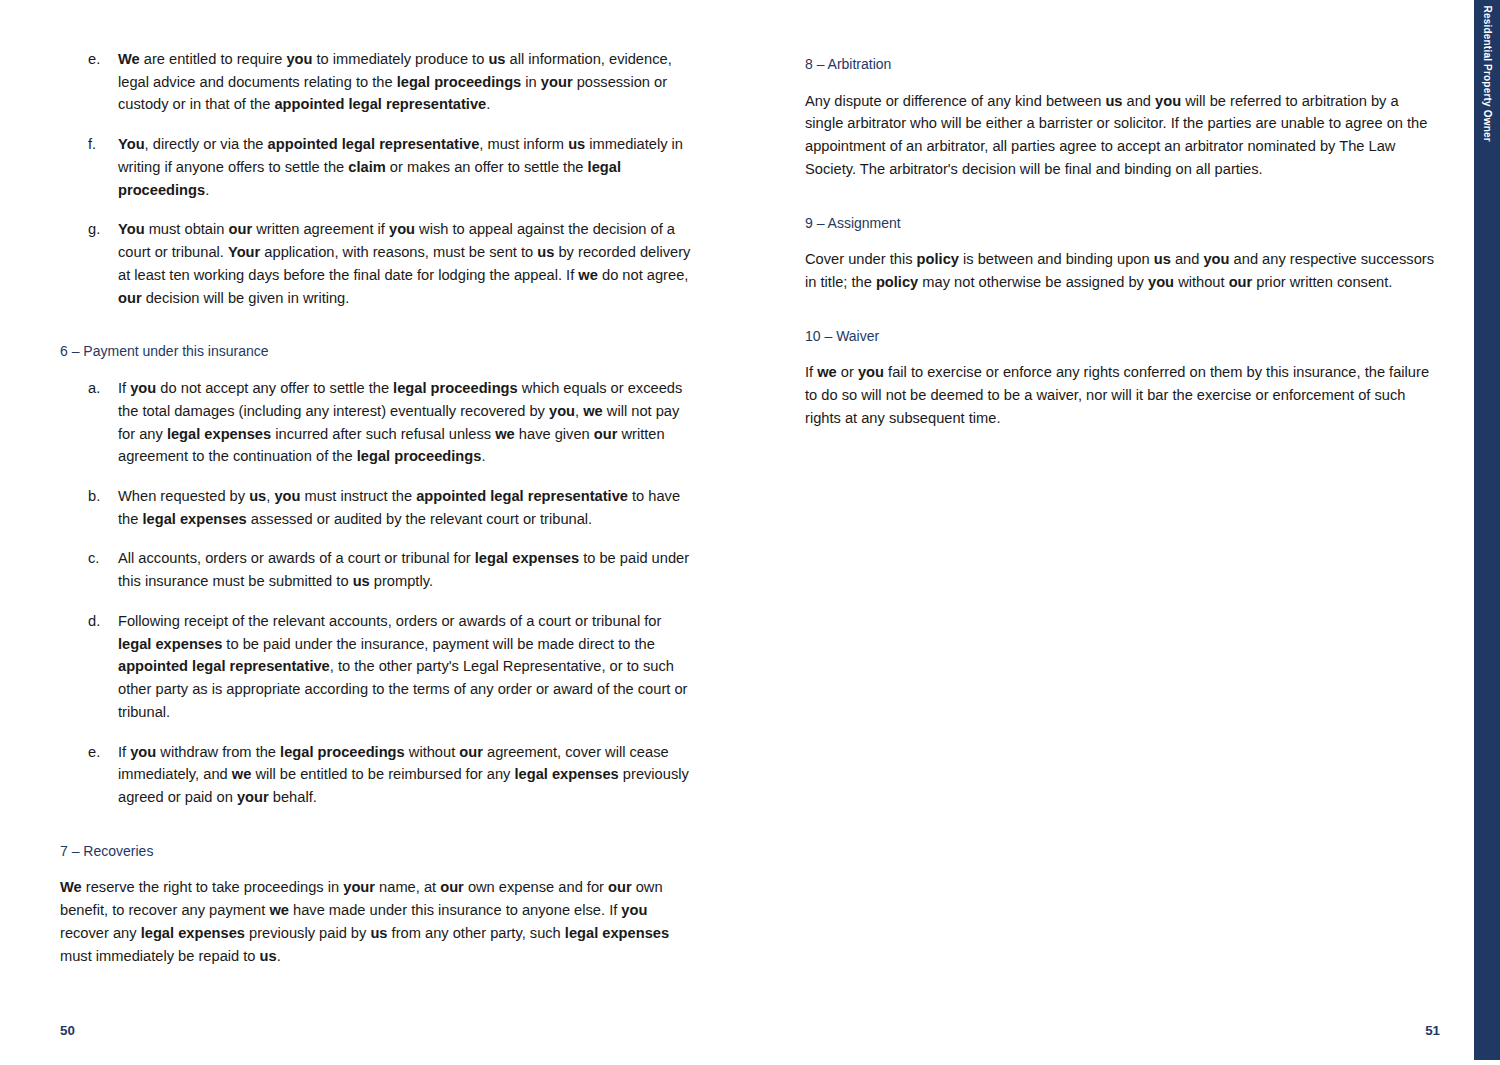We are entitled to require you to immediately produce to us all information, evidence, legal advice and documents relating to the legal proceedings in your possession or custody or in that of the appointed legal representative.
You, directly or via the appointed legal representative, must inform us immediately in writing if anyone offers to settle the claim or makes an offer to settle the legal proceedings.
You must obtain our written agreement if you wish to appeal against the decision of a court or tribunal. Your application, with reasons, must be sent to us by recorded delivery at least ten working days before the final date for lodging the appeal. If we do not agree, our decision will be given in writing.
6 – Payment under this insurance
If you do not accept any offer to settle the legal proceedings which equals or exceeds the total damages (including any interest) eventually recovered by you, we will not pay for any legal expenses incurred after such refusal unless we have given our written agreement to the continuation of the legal proceedings.
When requested by us, you must instruct the appointed legal representative to have the legal expenses assessed or audited by the relevant court or tribunal.
All accounts, orders or awards of a court or tribunal for legal expenses to be paid under this insurance must be submitted to us promptly.
Following receipt of the relevant accounts, orders or awards of a court or tribunal for legal expenses to be paid under the insurance, payment will be made direct to the appointed legal representative, to the other party's Legal Representative, or to such other party as is appropriate according to the terms of any order or award of the court or tribunal.
If you withdraw from the legal proceedings without our agreement, cover will cease immediately, and we will be entitled to be reimbursed for any legal expenses previously agreed or paid on your behalf.
7 – Recoveries
We reserve the right to take proceedings in your name, at our own expense and for our own benefit, to recover any payment we have made under this insurance to anyone else. If you recover any legal expenses previously paid by us from any other party, such legal expenses must immediately be repaid to us.
50
8 – Arbitration
Any dispute or difference of any kind between us and you will be referred to arbitration by a single arbitrator who will be either a barrister or solicitor. If the parties are unable to agree on the appointment of an arbitrator, all parties agree to accept an arbitrator nominated by The Law Society. The arbitrator's decision will be final and binding on all parties.
9 – Assignment
Cover under this policy is between and binding upon us and you and any respective successors in title; the policy may not otherwise be assigned by you without our prior written consent.
10 – Waiver
If we or you fail to exercise or enforce any rights conferred on them by this insurance, the failure to do so will not be deemed to be a waiver, nor will it bar the exercise or enforcement of such rights at any subsequent time.
51
Residential Property Owner